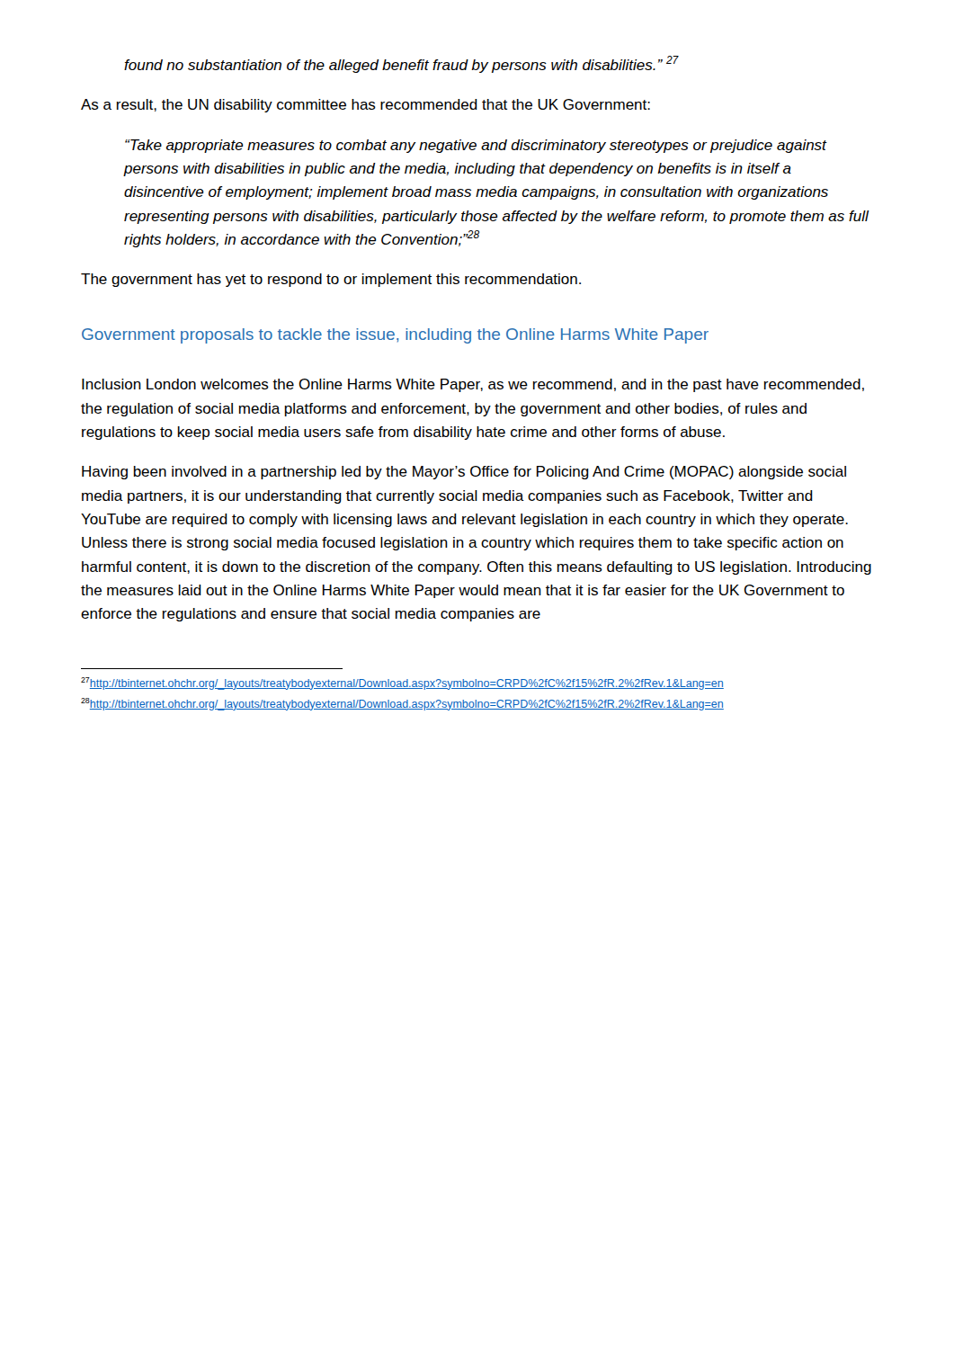found no substantiation of the alleged benefit fraud by persons with disabilities.” 27
As a result, the UN disability committee has recommended that the UK Government:
“Take appropriate measures to combat any negative and discriminatory stereotypes or prejudice against persons with disabilities in public and the media, including that dependency on benefits is in itself a disincentive of employment; implement broad mass media campaigns, in consultation with organizations representing persons with disabilities, particularly those affected by the welfare reform, to promote them as full rights holders, in accordance with the Convention;”28
The government has yet to respond to or implement this recommendation.
Government proposals to tackle the issue, including the Online Harms White Paper
Inclusion London welcomes the Online Harms White Paper, as we recommend, and in the past have recommended, the regulation of social media platforms and enforcement, by the government and other bodies, of rules and regulations to keep social media users safe from disability hate crime and other forms of abuse.
Having been involved in a partnership led by the Mayor’s Office for Policing And Crime (MOPAC) alongside social media partners, it is our understanding that currently social media companies such as Facebook, Twitter and YouTube are required to comply with licensing laws and relevant legislation in each country in which they operate. Unless there is strong social media focused legislation in a country which requires them to take specific action on harmful content, it is down to the discretion of the company. Often this means defaulting to US legislation. Introducing the measures laid out in the Online Harms White Paper would mean that it is far easier for the UK Government to enforce the regulations and ensure that social media companies are
27http://tbinternet.ohchr.org/_layouts/treatybodyexternal/Download.aspx?symbolno=CRPD%2fC%2f15%2fR.2%2fRev.1&Lang=en
28http://tbinternet.ohchr.org/_layouts/treatybodyexternal/Download.aspx?symbolno=CRPD%2fC%2f15%2fR.2%2fRev.1&Lang=en